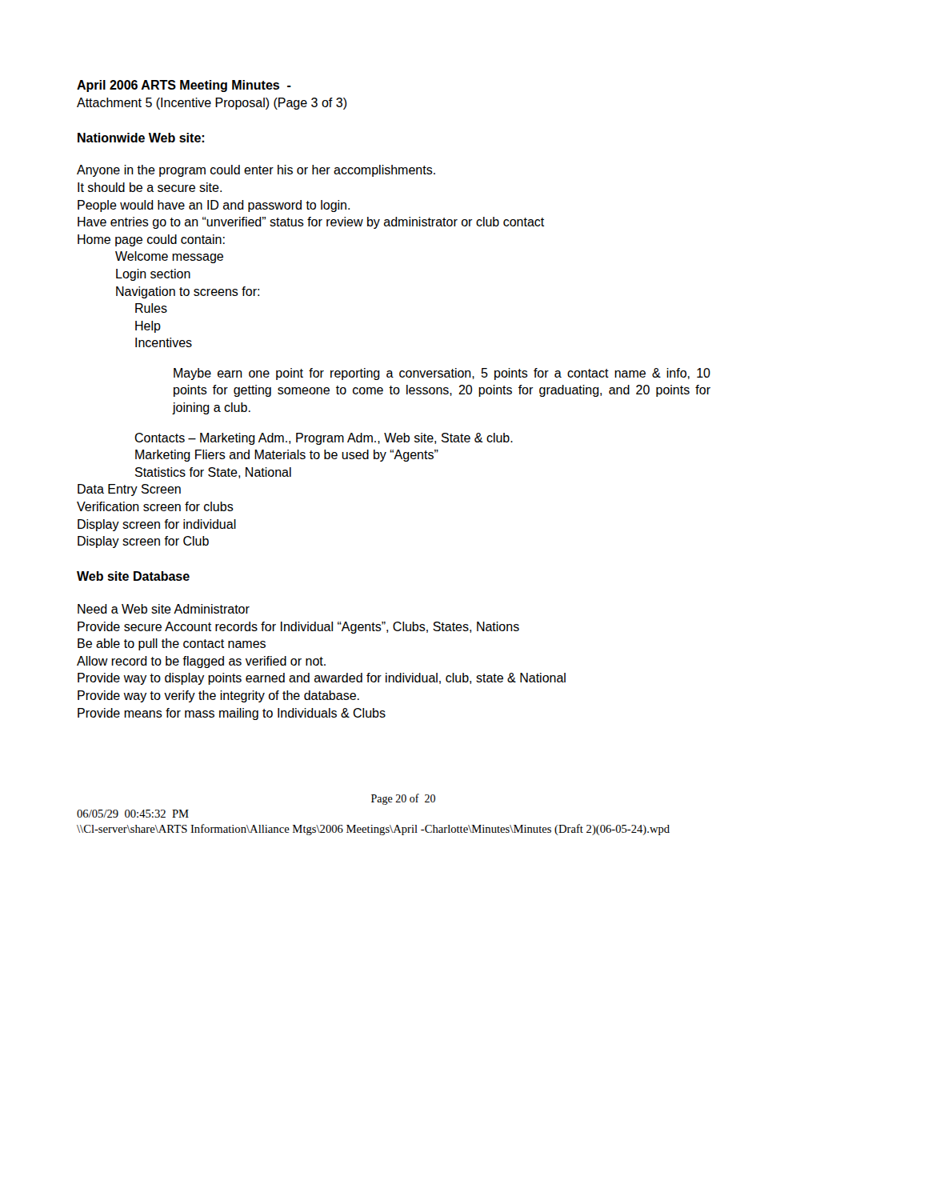April 2006 ARTS Meeting Minutes -
Attachment 5 (Incentive Proposal) (Page 3 of 3)
Nationwide Web site:
Anyone in the program could enter his or her accomplishments.
It should be a secure site.
People would have an ID and password to login.
Have entries go to an “unverified” status for review by administrator or club contact
Home page could contain:
Welcome message
Login section
Navigation to screens for:
Rules
Help
Incentives
Maybe earn one point for reporting a conversation, 5 points for a contact name & info, 10 points for getting someone to come to lessons, 20 points for graduating, and 20 points for joining a club.
Contacts – Marketing Adm., Program Adm., Web site, State & club.
Marketing Fliers and Materials to be used by “Agents”
Statistics for State, National
Data Entry Screen
Verification screen for clubs
Display screen for individual
Display screen for Club
Web site Database
Need a Web site Administrator
Provide secure Account records for Individual “Agents”, Clubs, States, Nations
Be able to pull the contact names
Allow record to be flagged as verified or not.
Provide way to display points earned and awarded for individual, club, state & National
Provide way to verify the integrity of the database.
Provide means for mass mailing to Individuals & Clubs
Page 20 of 20
06/05/29 00:45:32 PM
\\Cl-server\share\ARTS Information\Alliance Mtgs\2006 Meetings\April -Charlotte\Minutes\Minutes (Draft 2)(06-05-24).wpd